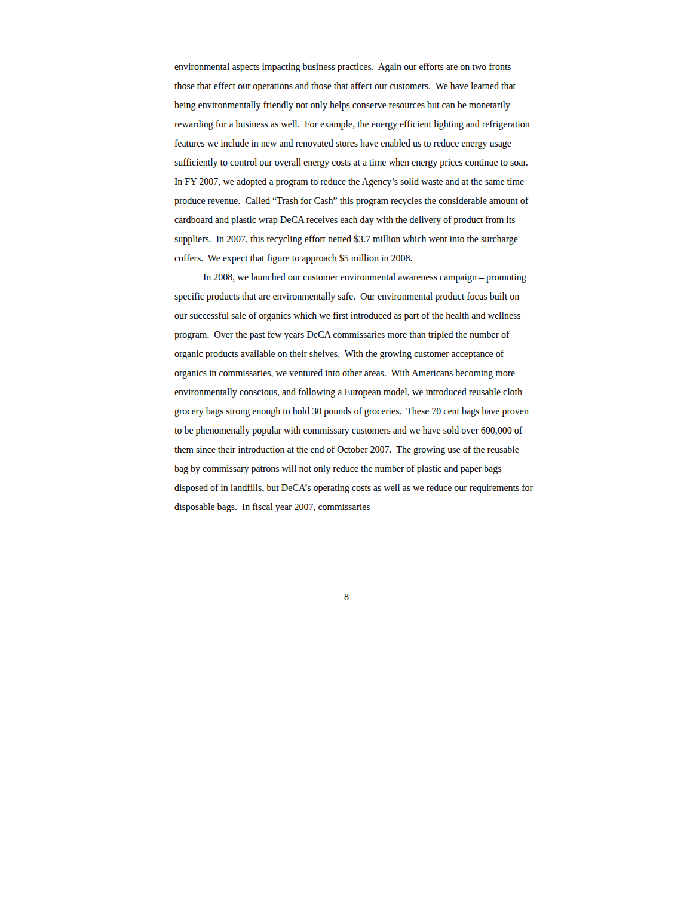environmental aspects impacting business practices. Again our efforts are on two fronts—those that effect our operations and those that affect our customers. We have learned that being environmentally friendly not only helps conserve resources but can be monetarily rewarding for a business as well. For example, the energy efficient lighting and refrigeration features we include in new and renovated stores have enabled us to reduce energy usage sufficiently to control our overall energy costs at a time when energy prices continue to soar. In FY 2007, we adopted a program to reduce the Agency’s solid waste and at the same time produce revenue. Called “Trash for Cash” this program recycles the considerable amount of cardboard and plastic wrap DeCA receives each day with the delivery of product from its suppliers. In 2007, this recycling effort netted $3.7 million which went into the surcharge coffers. We expect that figure to approach $5 million in 2008.
In 2008, we launched our customer environmental awareness campaign – promoting specific products that are environmentally safe. Our environmental product focus built on our successful sale of organics which we first introduced as part of the health and wellness program. Over the past few years DeCA commissaries more than tripled the number of organic products available on their shelves. With the growing customer acceptance of organics in commissaries, we ventured into other areas. With Americans becoming more environmentally conscious, and following a European model, we introduced reusable cloth grocery bags strong enough to hold 30 pounds of groceries. These 70 cent bags have proven to be phenomenally popular with commissary customers and we have sold over 600,000 of them since their introduction at the end of October 2007. The growing use of the reusable bag by commissary patrons will not only reduce the number of plastic and paper bags disposed of in landfills, but DeCA’s operating costs as well as we reduce our requirements for disposable bags. In fiscal year 2007, commissaries
8